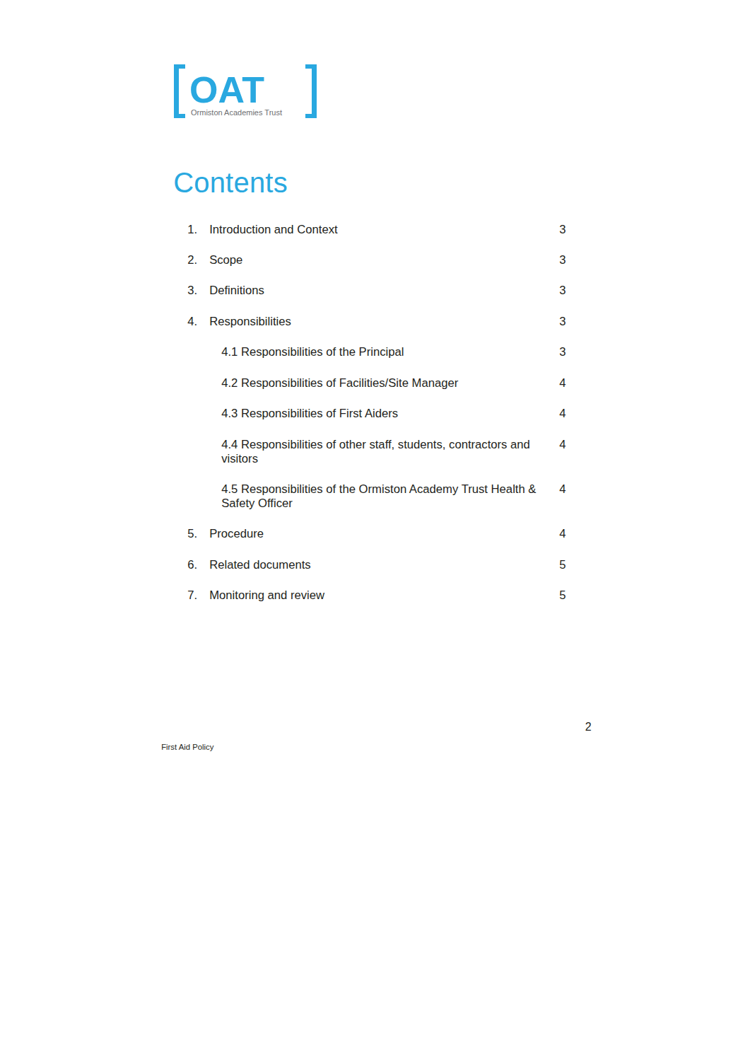OAT – Ormiston Academies Trust OAT Ormiston Academies Trust
Contents
1 Introduction and Context 3
2 Scope 3
3 Definitions 3
4 Responsibilities 3
4.1 Responsibilities of the Principal 3
4.2 Responsibilities of Facilities/Site Manager 4
4.3 Responsibilities of First Aiders 4
4.4 Responsibilities of other staff, students, contractors and visitors 4
4.5 Responsibilities of the Ormiston Academy Trust Health & Safety Officer 4
5 Procedure 4
6 Related documents 5
7 Monitoring and review 5
2
First Aid Policy